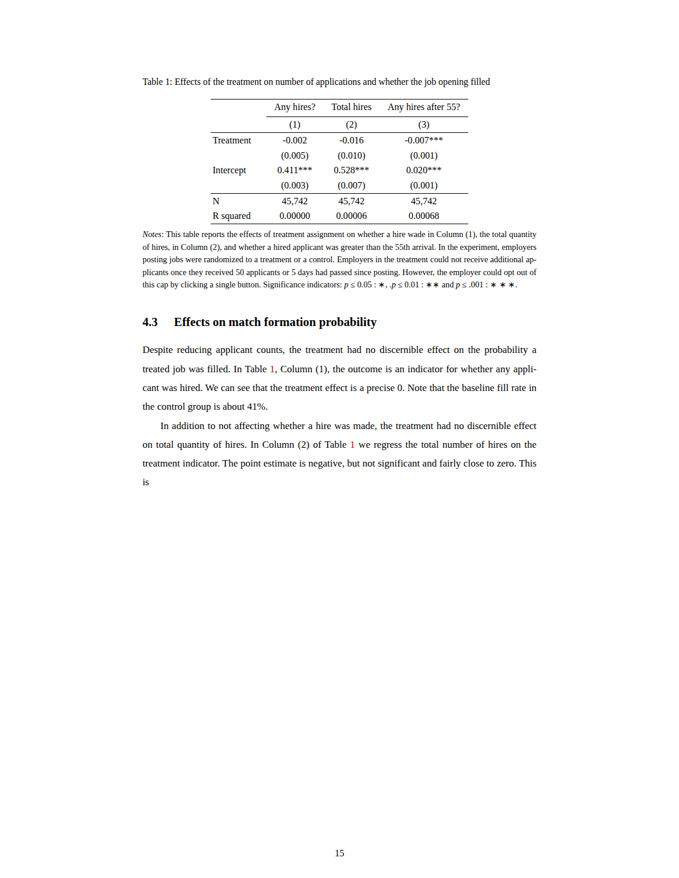Table 1: Effects of the treatment on number of applications and whether the job opening filled
| | Any hires? | Total hires | Any hires after 55? |
| | (1) | (2) | (3) |
| Treatment | -0.002 | -0.016 | -0.007*** |
| | (0.005) | (0.010) | (0.001) |
| Intercept | 0.411*** | 0.528*** | 0.020*** |
| | (0.003) | (0.007) | (0.001) |
| N | 45,742 | 45,742 | 45,742 |
| R squared | 0.00000 | 0.00006 | 0.00068 |
Notes: This table reports the effects of treatment assignment on whether a hire wade in Column (1), the total quantity of hires, in Column (2), and whether a hired applicant was greater than the 55th arrival. In the experiment, employers posting jobs were randomized to a treatment or a control. Employers in the treatment could not receive additional applicants once they received 50 applicants or 5 days had passed since posting. However, the employer could opt out of this cap by clicking a single button. Significance indicators: p ≤ 0.05 : ∗, .p ≤ 0.01 : ∗∗ and p ≤ .001 : ∗ ∗ ∗.
4.3 Effects on match formation probability
Despite reducing applicant counts, the treatment had no discernible effect on the probability a treated job was filled. In Table 1, Column (1), the outcome is an indicator for whether any applicant was hired. We can see that the treatment effect is a precise 0. Note that the baseline fill rate in the control group is about 41%.
In addition to not affecting whether a hire was made, the treatment had no discernible effect on total quantity of hires. In Column (2) of Table 1 we regress the total number of hires on the treatment indicator. The point estimate is negative, but not significant and fairly close to zero. This is
15